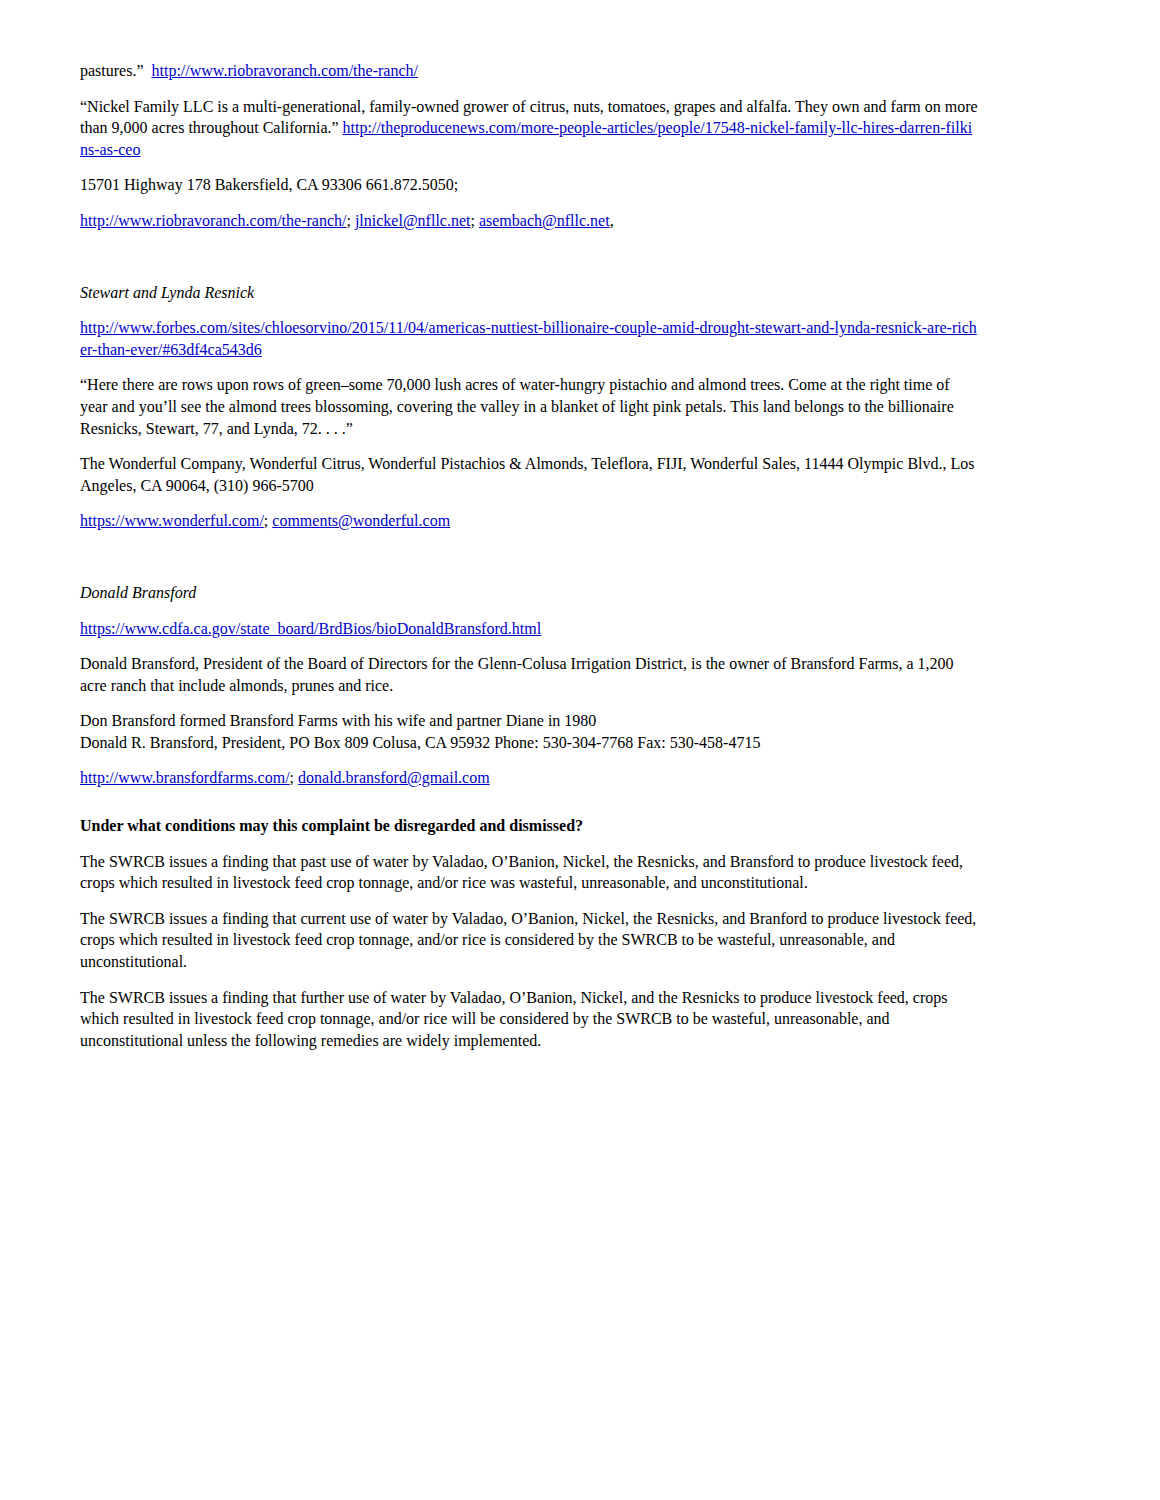pastures.” http://www.riobravoranch.com/the-ranch/
“Nickel Family LLC is a multi-generational, family-owned grower of citrus, nuts, tomatoes, grapes and alfalfa. They own and farm on more than 9,000 acres throughout California.” http://theproducenews.com/more-people-articles/people/17548-nickel-family-llc-hires-darren-filkins-as-ceo
15701 Highway 178 Bakersfield, CA 93306 661.872.5050;
http://www.riobravoranch.com/the-ranch/; jlnickel@nfllc.net; asembach@nfllc.net,
Stewart and Lynda Resnick
http://www.forbes.com/sites/chloesorvino/2015/11/04/americas-nuttiest-billionaire-couple-amid-drought-stewart-and-lynda-resnick-are-richer-than-ever/#63df4ca543d6
“Here there are rows upon rows of green–some 70,000 lush acres of water-hungry pistachio and almond trees. Come at the right time of year and you’ll see the almond trees blossoming, covering the valley in a blanket of light pink petals. This land belongs to the billionaire Resnicks, Stewart, 77, and Lynda, 72. . . .”
The Wonderful Company, Wonderful Citrus, Wonderful Pistachios & Almonds, Teleflora, FIJI, Wonderful Sales, 11444 Olympic Blvd., Los Angeles, CA 90064, (310) 966-5700
https://www.wonderful.com/; comments@wonderful.com
Donald Bransford
https://www.cdfa.ca.gov/state_board/BrdBios/bioDonaldBransford.html
Donald Bransford, President of the Board of Directors for the Glenn-Colusa Irrigation District, is the owner of Bransford Farms, a 1,200 acre ranch that include almonds, prunes and rice.
Don Bransford formed Bransford Farms with his wife and partner Diane in 1980
Donald R. Bransford, President, PO Box 809 Colusa, CA 95932 Phone: 530-304-7768 Fax: 530-458-4715
http://www.bransfordfarms.com/; donald.bransford@gmail.com
Under what conditions may this complaint be disregarded and dismissed?
The SWRCB issues a finding that past use of water by Valadao, O’Banion, Nickel, the Resnicks, and Bransford to produce livestock feed, crops which resulted in livestock feed crop tonnage, and/or rice was wasteful, unreasonable, and unconstitutional.
The SWRCB issues a finding that current use of water by Valadao, O’Banion, Nickel, the Resnicks, and Branford to produce livestock feed, crops which resulted in livestock feed crop tonnage, and/or rice is considered by the SWRCB to be wasteful, unreasonable, and unconstitutional.
The SWRCB issues a finding that further use of water by Valadao, O’Banion, Nickel, and the Resnicks to produce livestock feed, crops which resulted in livestock feed crop tonnage, and/or rice will be considered by the SWRCB to be wasteful, unreasonable, and unconstitutional unless the following remedies are widely implemented.